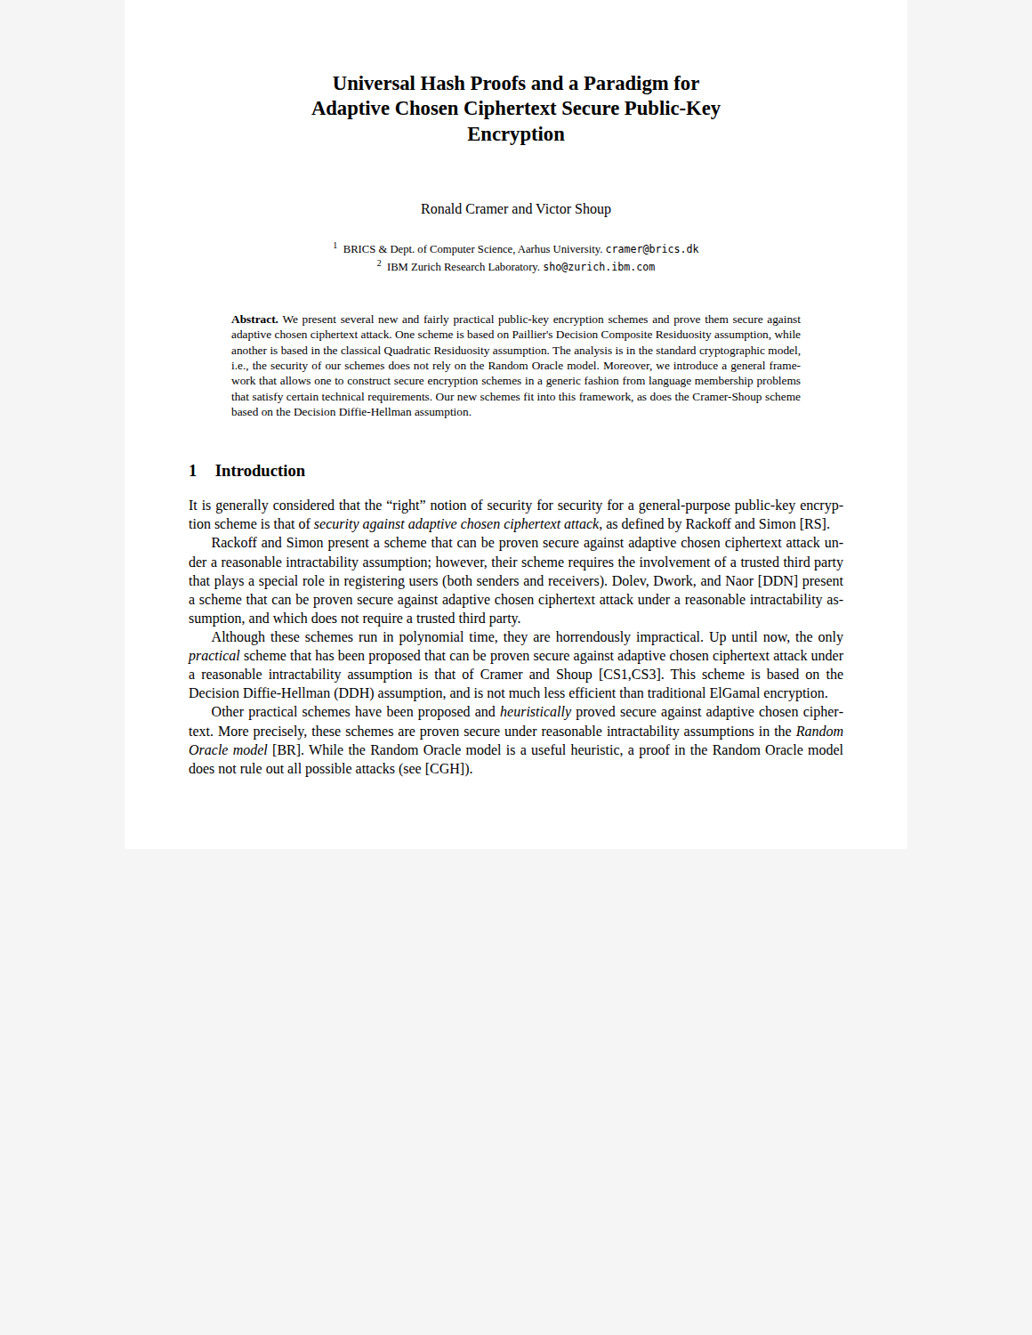Universal Hash Proofs and a Paradigm for
Adaptive Chosen Ciphertext Secure Public-Key
Encryption
Ronald Cramer and Victor Shoup
1 BRICS & Dept. of Computer Science, Aarhus University. cramer@brics.dk
2 IBM Zurich Research Laboratory. sho@zurich.ibm.com
Abstract. We present several new and fairly practical public-key encryption schemes and prove them secure against adaptive chosen ciphertext attack. One scheme is based on Paillier's Decision Composite Residuosity assumption, while another is based in the classical Quadratic Residuosity assumption. The analysis is in the standard cryptographic model, i.e., the security of our schemes does not rely on the Random Oracle model. Moreover, we introduce a general framework that allows one to construct secure encryption schemes in a generic fashion from language membership problems that satisfy certain technical requirements. Our new schemes fit into this framework, as does the Cramer-Shoup scheme based on the Decision Diffie-Hellman assumption.
1 Introduction
It is generally considered that the “right” notion of security for security for a general-purpose public-key encryption scheme is that of security against adaptive chosen ciphertext attack, as defined by Rackoff and Simon [RS].
Rackoff and Simon present a scheme that can be proven secure against adaptive chosen ciphertext attack under a reasonable intractability assumption; however, their scheme requires the involvement of a trusted third party that plays a special role in registering users (both senders and receivers). Dolev, Dwork, and Naor [DDN] present a scheme that can be proven secure against adaptive chosen ciphertext attack under a reasonable intractability assumption, and which does not require a trusted third party.
Although these schemes run in polynomial time, they are horrendously impractical. Up until now, the only practical scheme that has been proposed that can be proven secure against adaptive chosen ciphertext attack under a reasonable intractability assumption is that of Cramer and Shoup [CS1,CS3]. This scheme is based on the Decision Diffie-Hellman (DDH) assumption, and is not much less efficient than traditional ElGamal encryption.
Other practical schemes have been proposed and heuristically proved secure against adaptive chosen ciphertext. More precisely, these schemes are proven secure under reasonable intractability assumptions in the Random Oracle model [BR]. While the Random Oracle model is a useful heuristic, a proof in the Random Oracle model does not rule out all possible attacks (see [CGH]).